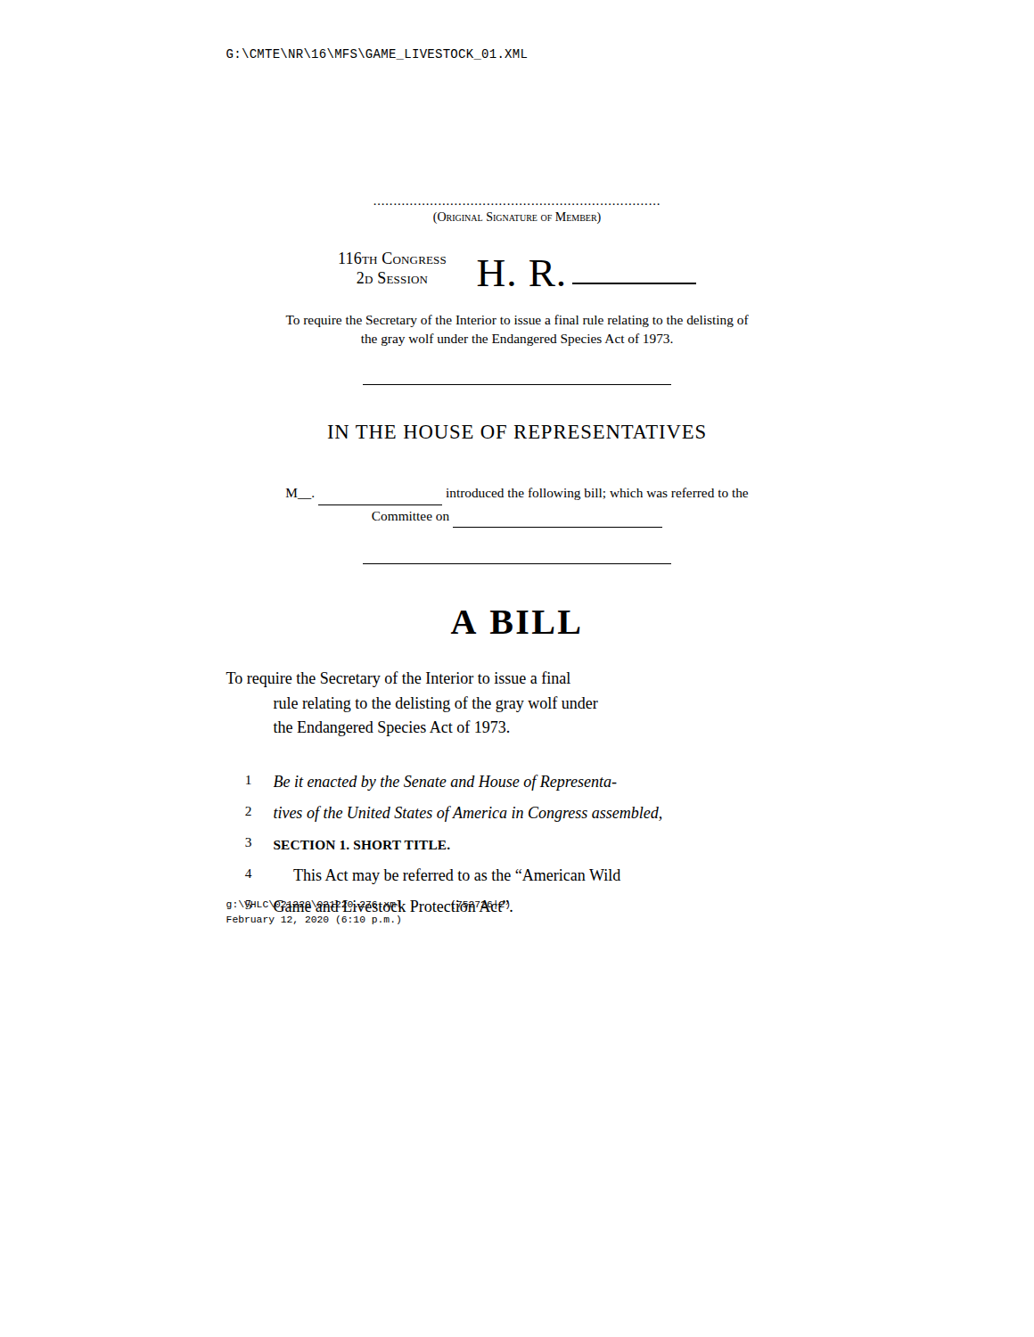G:\CMTE\NR\16\MFS\GAME_LIVESTOCK_01.XML
.......................................................................
(Original Signature of Member)
116th Congress 2d Session
H. R.
To require the Secretary of the Interior to issue a final rule relating to the delisting of the gray wolf under the Endangered Species Act of 1973.
IN THE HOUSE OF REPRESENTATIVES
M__. introduced the following bill; which was referred to the Committee on
A BILL
To require the Secretary of the Interior to issue a final rule relating to the delisting of the gray wolf under the Endangered Species Act of 1973.
Be it enacted by the Senate and House of Representa-
tives of the United States of America in Congress assembled,
SECTION 1. SHORT TITLE.
This Act may be referred to as the “American Wild
Game and Livestock Protection Act”.
g:\VHLC\021220\021220.276.xml (752726|2)
February 12, 2020 (6:10 p.m.)